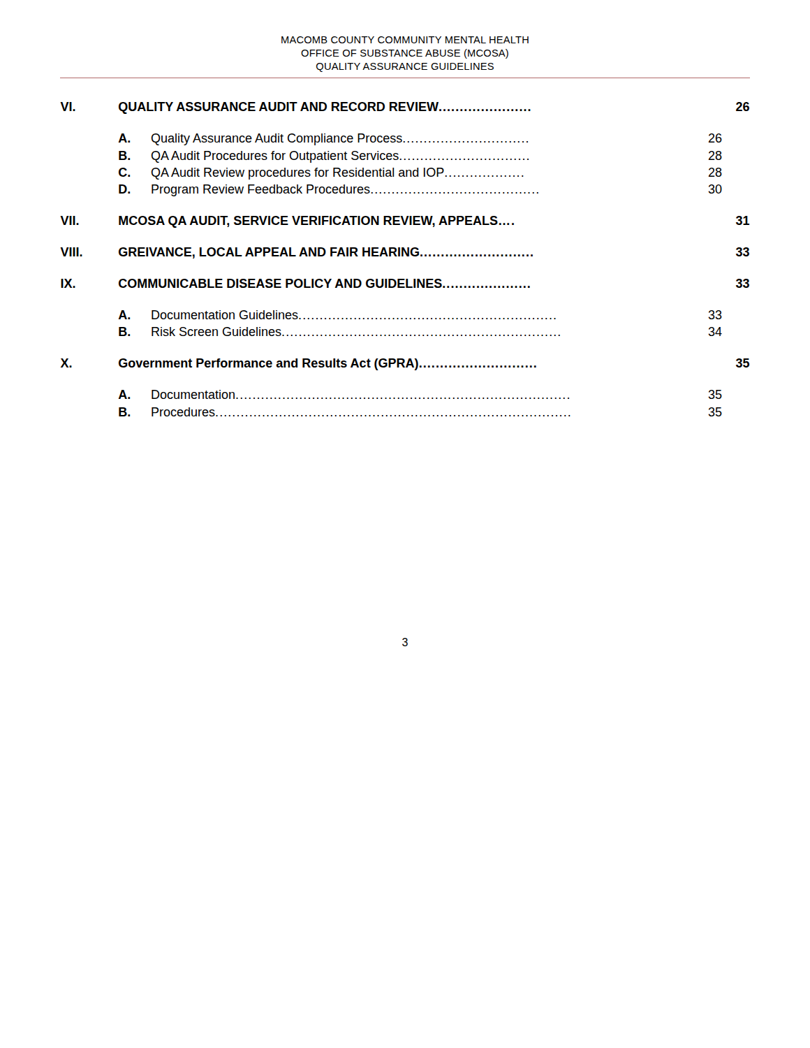MACOMB COUNTY COMMUNITY MENTAL HEALTH
OFFICE OF SUBSTANCE ABUSE (MCOSA)
QUALITY ASSURANCE GUIDELINES
| VI. | QUALITY ASSURANCE AUDIT AND RECORD REVIEW ...................... | 26 |
| | / A. / Quality Assurance Audit Compliance Process .............................. / 26 / / B. / QA Audit Procedures for Outpatient Services ............................... / 28 / / C. / QA Audit Review procedures for Residential and IOP ................... / 28 / / D. / Program Review Feedback Procedures ........................................ / 30 / | |
| VII. | MCOSA QA AUDIT, SERVICE VERIFICATION REVIEW, APPEALS …. | 31 |
| VIII. | GREIVANCE, LOCAL APPEAL AND FAIR HEARING ........................... | 33 |
| IX. | COMMUNICABLE DISEASE POLICY AND GUIDELINES ..................... | 33 |
| | / A. / Documentation Guidelines ............................................................. / 33 / / B. / Risk Screen Guidelines .................................................................. / 34 / | |
| X. | Government Performance and Results Act (GPRA) ............................ | 35 |
| | / A. / Documentation ............................................................................... / 35 / / B. / Procedures .................................................................................... / 35 / | |
3